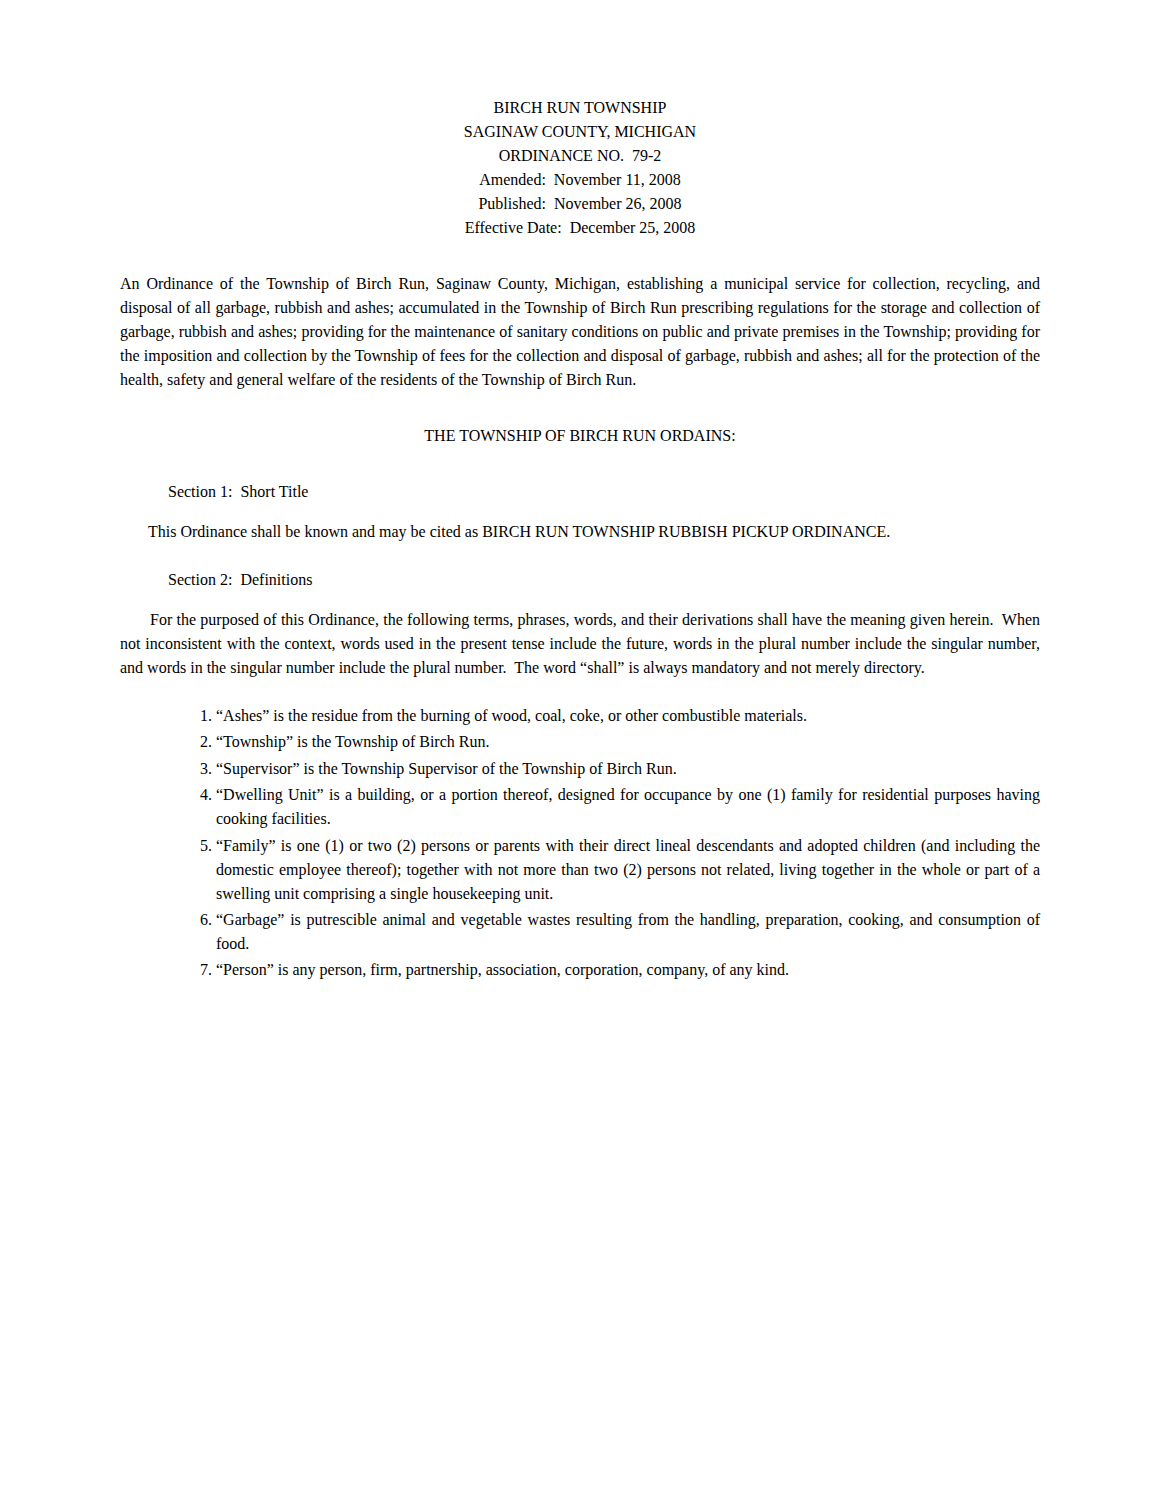BIRCH RUN TOWNSHIP
SAGINAW COUNTY, MICHIGAN
ORDINANCE NO. 79-2
Amended: November 11, 2008
Published: November 26, 2008
Effective Date: December 25, 2008
An Ordinance of the Township of Birch Run, Saginaw County, Michigan, establishing a municipal service for collection, recycling, and disposal of all garbage, rubbish and ashes; accumulated in the Township of Birch Run prescribing regulations for the storage and collection of garbage, rubbish and ashes; providing for the maintenance of sanitary conditions on public and private premises in the Township; providing for the imposition and collection by the Township of fees for the collection and disposal of garbage, rubbish and ashes; all for the protection of the health, safety and general welfare of the residents of the Township of Birch Run.
THE TOWNSHIP OF BIRCH RUN ORDAINS:
Section 1: Short Title
This Ordinance shall be known and may be cited as BIRCH RUN TOWNSHIP RUBBISH PICKUP ORDINANCE.
Section 2: Definitions
For the purposed of this Ordinance, the following terms, phrases, words, and their derivations shall have the meaning given herein. When not inconsistent with the context, words used in the present tense include the future, words in the plural number include the singular number, and words in the singular number include the plural number. The word “shall” is always mandatory and not merely directory.
“Ashes” is the residue from the burning of wood, coal, coke, or other combustible materials.
“Township” is the Township of Birch Run.
“Supervisor” is the Township Supervisor of the Township of Birch Run.
“Dwelling Unit” is a building, or a portion thereof, designed for occupance by one (1) family for residential purposes having cooking facilities.
“Family” is one (1) or two (2) persons or parents with their direct lineal descendants and adopted children (and including the domestic employee thereof); together with not more than two (2) persons not related, living together in the whole or part of a swelling unit comprising a single housekeeping unit.
“Garbage” is putrescible animal and vegetable wastes resulting from the handling, preparation, cooking, and consumption of food.
“Person” is any person, firm, partnership, association, corporation, company, of any kind.